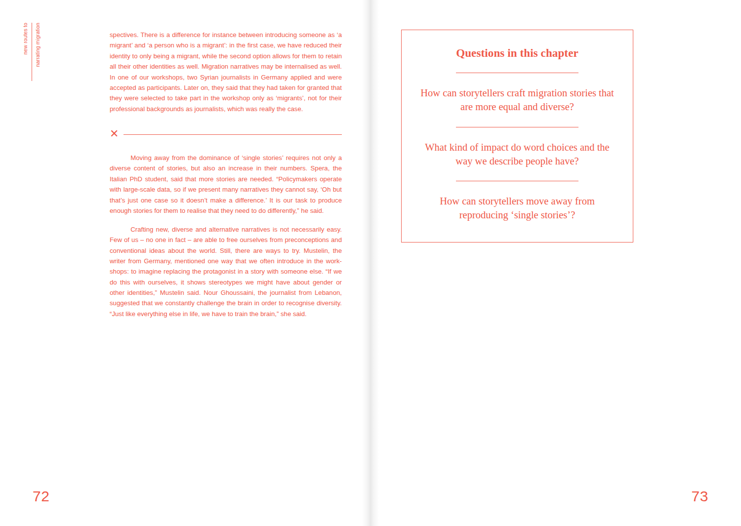new routes to
narrating migration
spectives. There is a difference for instance between introducing someone as ‘a migrant’ and ‘a person who is a migrant’: in the first case, we have reduced their identity to only being a migrant, while the second option allows for them to retain all their other identities as well. Migration narratives may be internalised as well. In one of our workshops, two Syrian journalists in Germany applied and were accepted as participants. Later on, they said that they had taken for granted that they were selected to take part in the workshop only as ‘migrants’, not for their professional backgrounds as journalists, which was really the case.
✕
Moving away from the dominance of ‘single stories’ requires not only a diverse content of stories, but also an increase in their numbers. Spera, the Italian PhD student, said that more stories are needed. “Policymakers operate with large-scale data, so if we present many narratives they cannot say, ‘Oh but that’s just one case so it doesn’t make a difference.’ It is our task to produce enough stories for them to realise that they need to do differently,” he said.
Crafting new, diverse and alternative narratives is not necessarily easy. Few of us – no one in fact – are able to free ourselves from preconceptions and conventional ideas about the world. Still, there are ways to try. Mustelin, the writer from Germany, mentioned one way that we often introduce in the workshops: to imagine replacing the protagonist in a story with someone else. “If we do this with ourselves, it shows stereotypes we might have about gender or other identities,” Mustelin said. Nour Ghoussaini, the journalist from Lebanon, suggested that we constantly challenge the brain in order to recognise diversity. “Just like everything else in life, we have to train the brain,” she said.
72
Questions in this chapter
How can storytellers craft migration stories that are more equal and diverse?
What kind of impact do word choices and the way we describe people have?
How can storytellers move away from reproducing ‘single stories’?
73